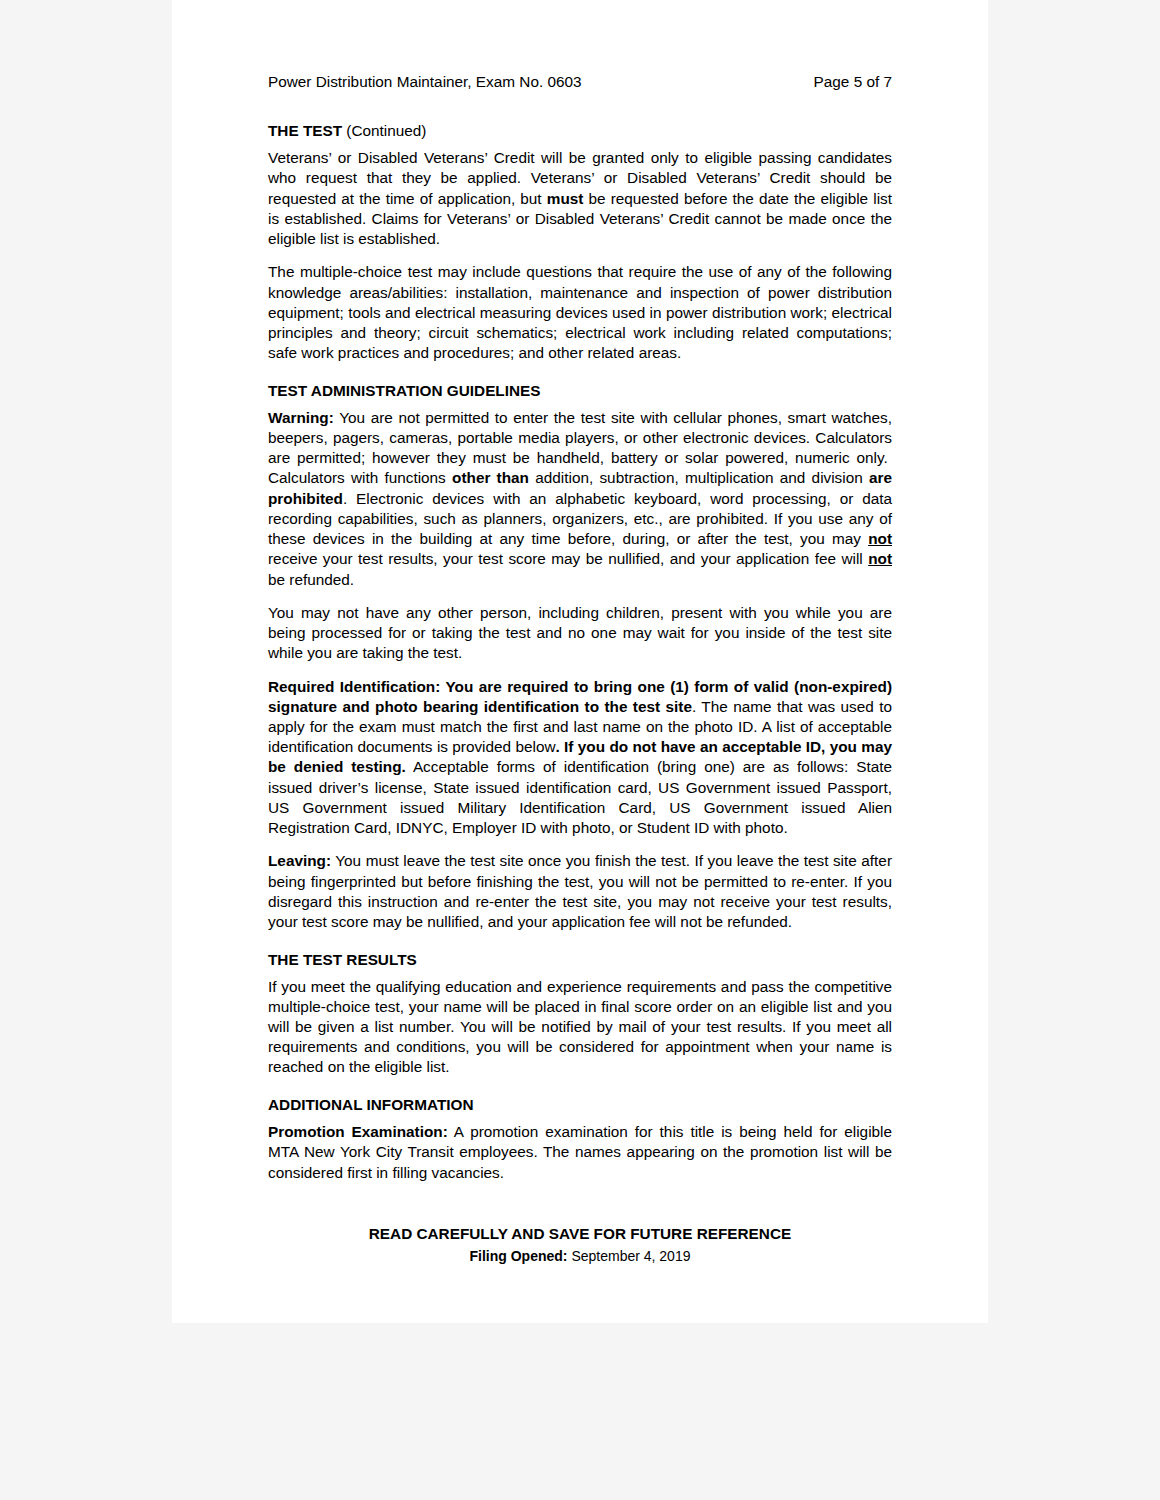Power Distribution Maintainer, Exam No. 0603
Page 5 of 7
THE TEST (Continued)
Veterans’ or Disabled Veterans’ Credit will be granted only to eligible passing candidates who request that they be applied. Veterans’ or Disabled Veterans’ Credit should be requested at the time of application, but must be requested before the date the eligible list is established. Claims for Veterans’ or Disabled Veterans’ Credit cannot be made once the eligible list is established.
The multiple-choice test may include questions that require the use of any of the following knowledge areas/abilities: installation, maintenance and inspection of power distribution equipment; tools and electrical measuring devices used in power distribution work; electrical principles and theory; circuit schematics; electrical work including related computations; safe work practices and procedures; and other related areas.
TEST ADMINISTRATION GUIDELINES
Warning: You are not permitted to enter the test site with cellular phones, smart watches, beepers, pagers, cameras, portable media players, or other electronic devices. Calculators are permitted; however they must be handheld, battery or solar powered, numeric only. Calculators with functions other than addition, subtraction, multiplication and division are prohibited. Electronic devices with an alphabetic keyboard, word processing, or data recording capabilities, such as planners, organizers, etc., are prohibited. If you use any of these devices in the building at any time before, during, or after the test, you may not receive your test results, your test score may be nullified, and your application fee will not be refunded.
You may not have any other person, including children, present with you while you are being processed for or taking the test and no one may wait for you inside of the test site while you are taking the test.
Required Identification: You are required to bring one (1) form of valid (non-expired) signature and photo bearing identification to the test site. The name that was used to apply for the exam must match the first and last name on the photo ID. A list of acceptable identification documents is provided below. If you do not have an acceptable ID, you may be denied testing. Acceptable forms of identification (bring one) are as follows: State issued driver’s license, State issued identification card, US Government issued Passport, US Government issued Military Identification Card, US Government issued Alien Registration Card, IDNYC, Employer ID with photo, or Student ID with photo.
Leaving: You must leave the test site once you finish the test. If you leave the test site after being fingerprinted but before finishing the test, you will not be permitted to re-enter. If you disregard this instruction and re-enter the test site, you may not receive your test results, your test score may be nullified, and your application fee will not be refunded.
THE TEST RESULTS
If you meet the qualifying education and experience requirements and pass the competitive multiple-choice test, your name will be placed in final score order on an eligible list and you will be given a list number. You will be notified by mail of your test results. If you meet all requirements and conditions, you will be considered for appointment when your name is reached on the eligible list.
ADDITIONAL INFORMATION
Promotion Examination: A promotion examination for this title is being held for eligible MTA New York City Transit employees. The names appearing on the promotion list will be considered first in filling vacancies.
READ CAREFULLY AND SAVE FOR FUTURE REFERENCE
Filing Opened: September 4, 2019